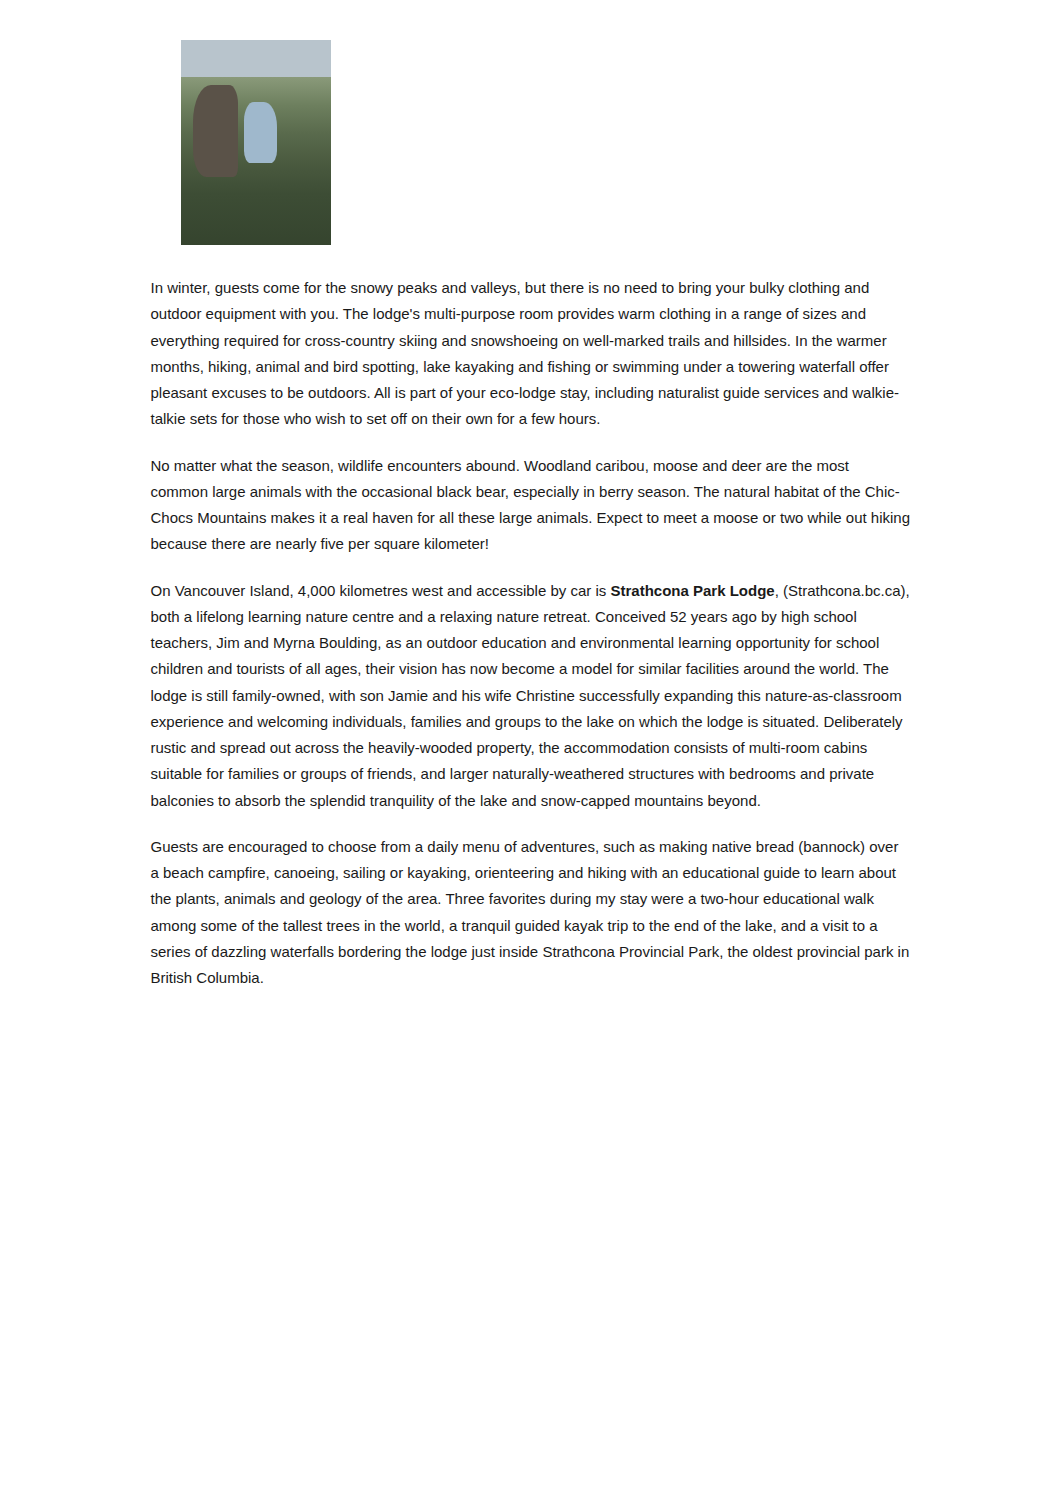In winter, guests come for the snowy peaks and valleys, but there is no need to bring your bulky clothing and outdoor equipment with you. The lodge's multi-purpose room provides warm clothing in a range of sizes and everything required for cross-country skiing and snowshoeing on well-marked trails and hillsides. In the warmer months, hiking, animal and bird spotting, lake kayaking and fishing or swimming under a towering waterfall offer pleasant excuses to be outdoors. All is part of your eco-lodge stay, including naturalist guide services and walkie-talkie sets for those who wish to set off on their own for a few hours.
No matter what the season, wildlife encounters abound. Woodland caribou, moose and deer are the most common large animals with the occasional black bear, especially in berry season. The natural habitat of the Chic-Chocs Mountains makes it a real haven for all these large animals. Expect to meet a moose or two while out hiking because there are nearly five per square kilometer!
On Vancouver Island, 4,000 kilometres west and accessible by car is Strathcona Park Lodge, (Strathcona.bc.ca), both a lifelong learning nature centre and a relaxing nature retreat. Conceived 52 years ago by high school teachers, Jim and Myrna Boulding, as an outdoor education and environmental learning opportunity for school children and tourists of all ages, their vision has now become a model for similar facilities around the world. The lodge is still family-owned, with son Jamie and his wife Christine successfully expanding this nature-as-classroom experience and welcoming individuals, families and groups to the lake on which the lodge is situated. Deliberately rustic and spread out across the heavily-wooded property, the accommodation consists of multi-room cabins suitable for families or groups of friends, and larger naturally-weathered structures with bedrooms and private balconies to absorb the splendid tranquility of the lake and snow-capped mountains beyond.
Guests are encouraged to choose from a daily menu of adventures, such as making native bread (bannock) over a beach campfire, canoeing, sailing or kayaking, orienteering and hiking with an educational guide to learn about the plants, animals and geology of the area. Three favorites during my stay were a two-hour educational walk among some of the tallest trees in the world, a tranquil guided kayak trip to the end of the lake, and a visit to a series of dazzling waterfalls bordering the lodge just inside Strathcona Provincial Park, the oldest provincial park in British Columbia.